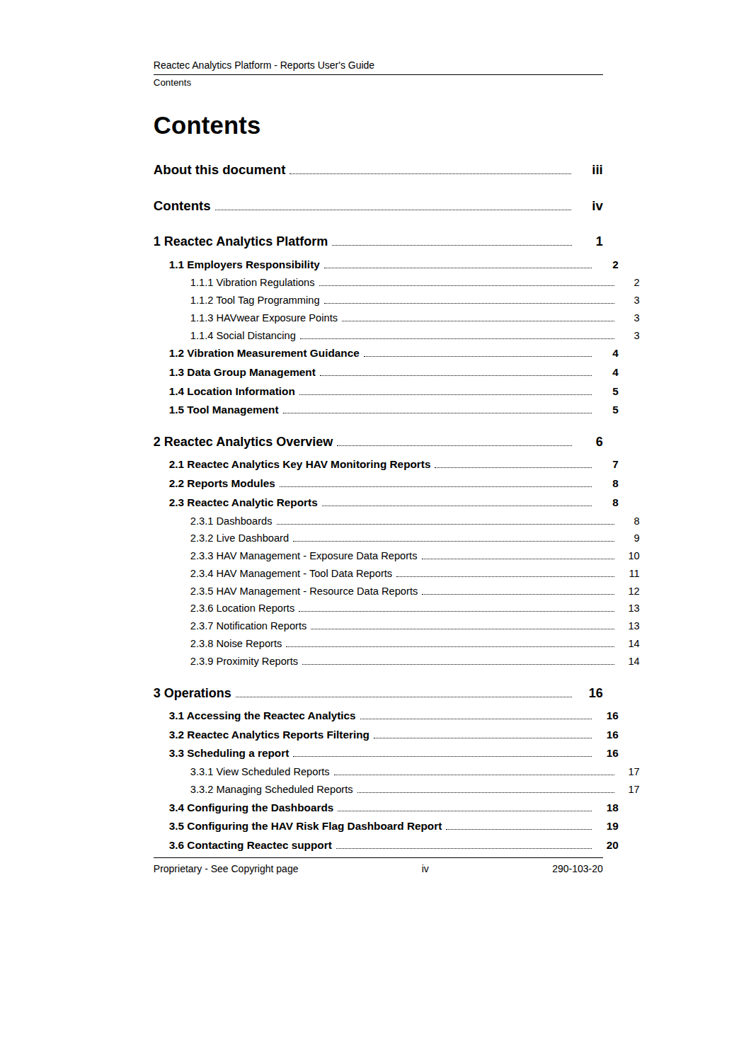Reactec Analytics Platform - Reports User's Guide
Contents
Contents
About this document iii
Contents iv
1 Reactec Analytics Platform 1
1.1 Employers Responsibility 2
1.1.1 Vibration Regulations 2
1.1.2 Tool Tag Programming 3
1.1.3 HAVwear Exposure Points 3
1.1.4 Social Distancing 3
1.2 Vibration Measurement Guidance 4
1.3 Data Group Management 4
1.4 Location Information 5
1.5 Tool Management 5
2 Reactec Analytics Overview 6
2.1 Reactec Analytics Key HAV Monitoring Reports 7
2.2 Reports Modules 8
2.3 Reactec Analytic Reports 8
2.3.1 Dashboards 8
2.3.2 Live Dashboard 9
2.3.3 HAV Management - Exposure Data Reports 10
2.3.4 HAV Management - Tool Data Reports 11
2.3.5 HAV Management - Resource Data Reports 12
2.3.6 Location Reports 13
2.3.7 Notification Reports 13
2.3.8 Noise Reports 14
2.3.9 Proximity Reports 14
3 Operations 16
3.1 Accessing the Reactec Analytics 16
3.2 Reactec Analytics Reports Filtering 16
3.3 Scheduling a report 16
3.3.1 View Scheduled Reports 17
3.3.2 Managing Scheduled Reports 17
3.4 Configuring the Dashboards 18
3.5 Configuring the HAV Risk Flag Dashboard Report 19
3.6 Contacting Reactec support 20
Proprietary - See Copyright page
iv
290-103-20